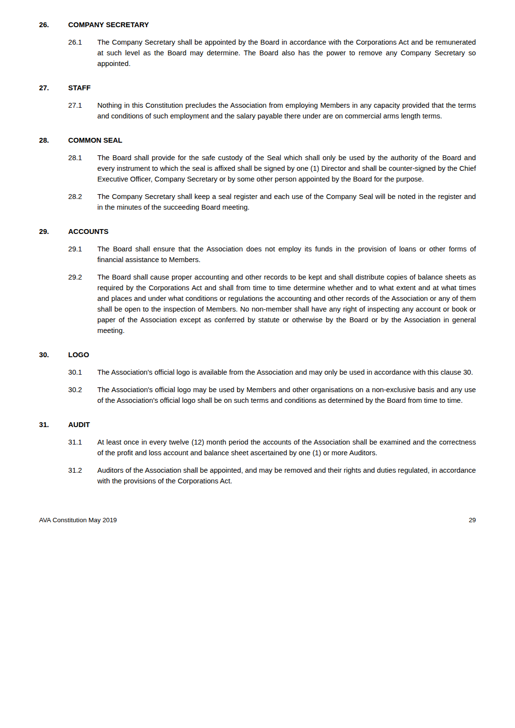26. Company Secretary
26.1 The Company Secretary shall be appointed by the Board in accordance with the Corporations Act and be remunerated at such level as the Board may determine. The Board also has the power to remove any Company Secretary so appointed.
27. Staff
27.1 Nothing in this Constitution precludes the Association from employing Members in any capacity provided that the terms and conditions of such employment and the salary payable there under are on commercial arms length terms.
28. Common Seal
28.1 The Board shall provide for the safe custody of the Seal which shall only be used by the authority of the Board and every instrument to which the seal is affixed shall be signed by one (1) Director and shall be counter-signed by the Chief Executive Officer, Company Secretary or by some other person appointed by the Board for the purpose.
28.2 The Company Secretary shall keep a seal register and each use of the Company Seal will be noted in the register and in the minutes of the succeeding Board meeting.
29. Accounts
29.1 The Board shall ensure that the Association does not employ its funds in the provision of loans or other forms of financial assistance to Members.
29.2 The Board shall cause proper accounting and other records to be kept and shall distribute copies of balance sheets as required by the Corporations Act and shall from time to time determine whether and to what extent and at what times and places and under what conditions or regulations the accounting and other records of the Association or any of them shall be open to the inspection of Members. No non-member shall have any right of inspecting any account or book or paper of the Association except as conferred by statute or otherwise by the Board or by the Association in general meeting.
30. Logo
30.1 The Association's official logo is available from the Association and may only be used in accordance with this clause 30.
30.2 The Association's official logo may be used by Members and other organisations on a non-exclusive basis and any use of the Association's official logo shall be on such terms and conditions as determined by the Board from time to time.
31. Audit
31.1 At least once in every twelve (12) month period the accounts of the Association shall be examined and the correctness of the profit and loss account and balance sheet ascertained by one (1) or more Auditors.
31.2 Auditors of the Association shall be appointed, and may be removed and their rights and duties regulated, in accordance with the provisions of the Corporations Act.
AVA Constitution May 2019 29